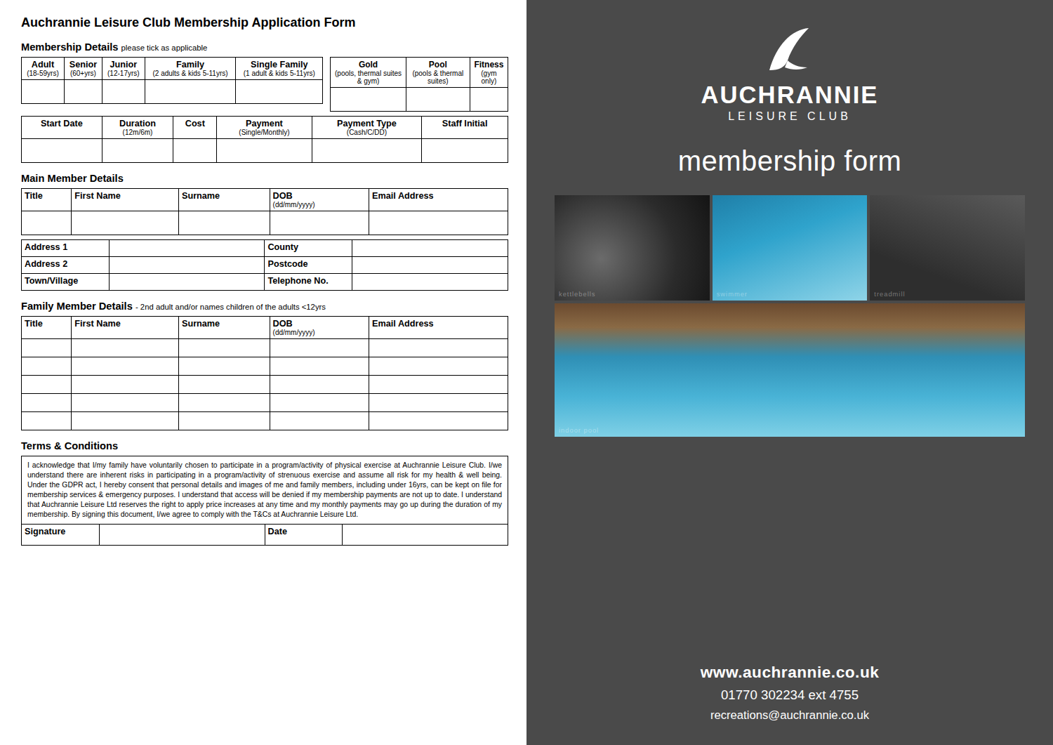Auchrannie Leisure Club Membership Application Form
Membership Details please tick as applicable
| Adult (18-59yrs) | Senior (60+yrs) | Junior (12-17yrs) | Family (2 adults & kids 5-11yrs) | Single Family (1 adult & kids 5-11yrs) |
| --- | --- | --- | --- | --- |
| Gold (pools, thermal suites & gym) | Pool (pools & thermal suites) | Fitness (gym only) |
| --- | --- | --- |
| Start Date | Duration (12m/6m) | Cost | Payment (Single/Monthly) | Payment Type (Cash/C/DD) | Staff Initial |
| --- | --- | --- | --- | --- | --- |
Main Member Details
| Title | First Name | Surname | DOB (dd/mm/yyyy) | Email Address |
| --- | --- | --- | --- | --- |
| Address 1 | | County | |
| Address 2 | | Postcode | |
| Town/Village | | Telephone No. | |
Family Member Details - 2nd adult and/or names children of the adults <12yrs
| Title | First Name | Surname | DOB (dd/mm/yyyy) | Email Address |
| --- | --- | --- | --- | --- |
Terms & Conditions
I acknowledge that I/my family have voluntarily chosen to participate in a program/activity of physical exercise at Auchrannie Leisure Club. I/we understand there are inherent risks in participating in a program/activity of strenuous exercise and assume all risk for my health & well being. Under the GDPR act, I hereby consent that personal details and images of me and family members, including under 16yrs, can be kept on file for membership services & emergency purposes. I understand that access will be denied if my membership payments are not up to date. I understand that Auchrannie Leisure Ltd reserves the right to apply price increases at any time and my monthly payments may go up during the duration of my membership. By signing this document, I/we agree to comply with the T&Cs at Auchrannie Leisure Ltd.
| Signature | | Date | |
AUCHRANNIE
LEISURE CLUB
membership form
kettlebells
swimmer
treadmill
indoor pool
www.auchrannie.co.uk
01770 302234 ext 4755
recreations@auchrannie.co.uk